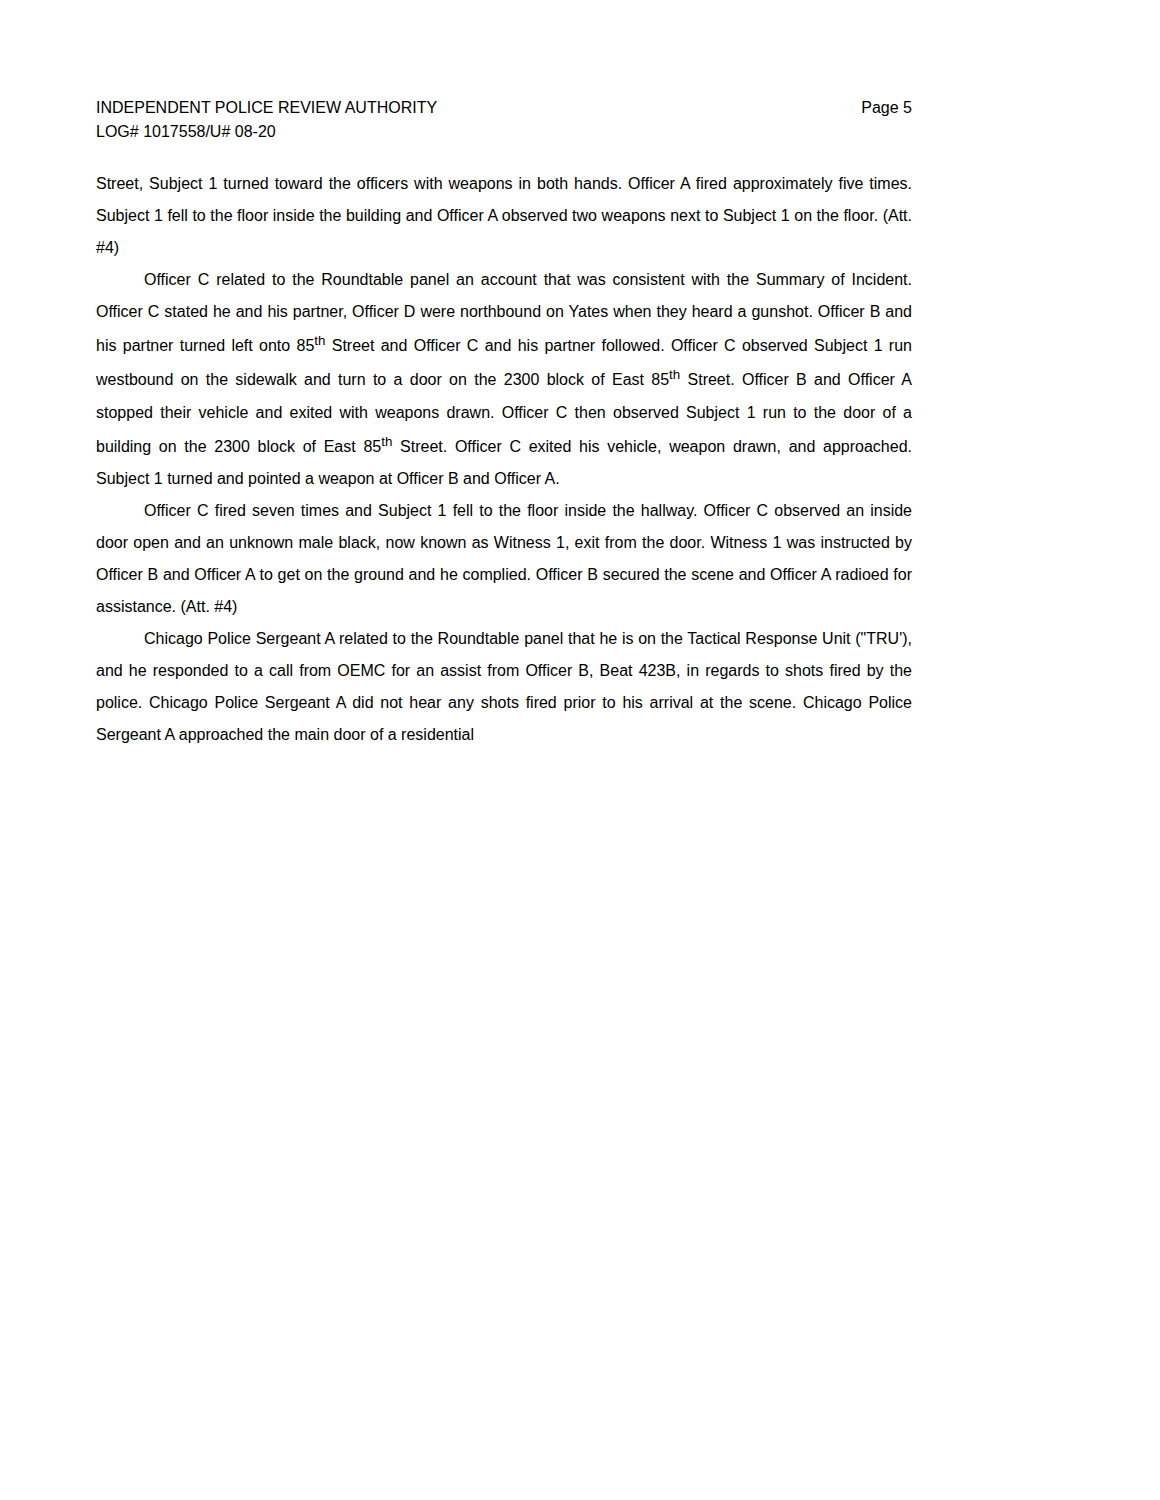INDEPENDENT POLICE REVIEW AUTHORITY
LOG# 1017558/U# 08-20
Page 5
Street, Subject 1 turned toward the officers with weapons in both hands. Officer A fired approximately five times. Subject 1 fell to the floor inside the building and Officer A observed two weapons next to Subject 1 on the floor. (Att. #4)
Officer C related to the Roundtable panel an account that was consistent with the Summary of Incident. Officer C stated he and his partner, Officer D were northbound on Yates when they heard a gunshot. Officer B and his partner turned left onto 85th Street and Officer C and his partner followed. Officer C observed Subject 1 run westbound on the sidewalk and turn to a door on the 2300 block of East 85th Street. Officer B and Officer A stopped their vehicle and exited with weapons drawn. Officer C then observed Subject 1 run to the door of a building on the 2300 block of East 85th Street. Officer C exited his vehicle, weapon drawn, and approached. Subject 1 turned and pointed a weapon at Officer B and Officer A.
Officer C fired seven times and Subject 1 fell to the floor inside the hallway. Officer C observed an inside door open and an unknown male black, now known as Witness 1, exit from the door. Witness 1 was instructed by Officer B and Officer A to get on the ground and he complied. Officer B secured the scene and Officer A radioed for assistance. (Att. #4)
Chicago Police Sergeant A related to the Roundtable panel that he is on the Tactical Response Unit ("TRU'), and he responded to a call from OEMC for an assist from Officer B, Beat 423B, in regards to shots fired by the police. Chicago Police Sergeant A did not hear any shots fired prior to his arrival at the scene. Chicago Police Sergeant A approached the main door of a residential